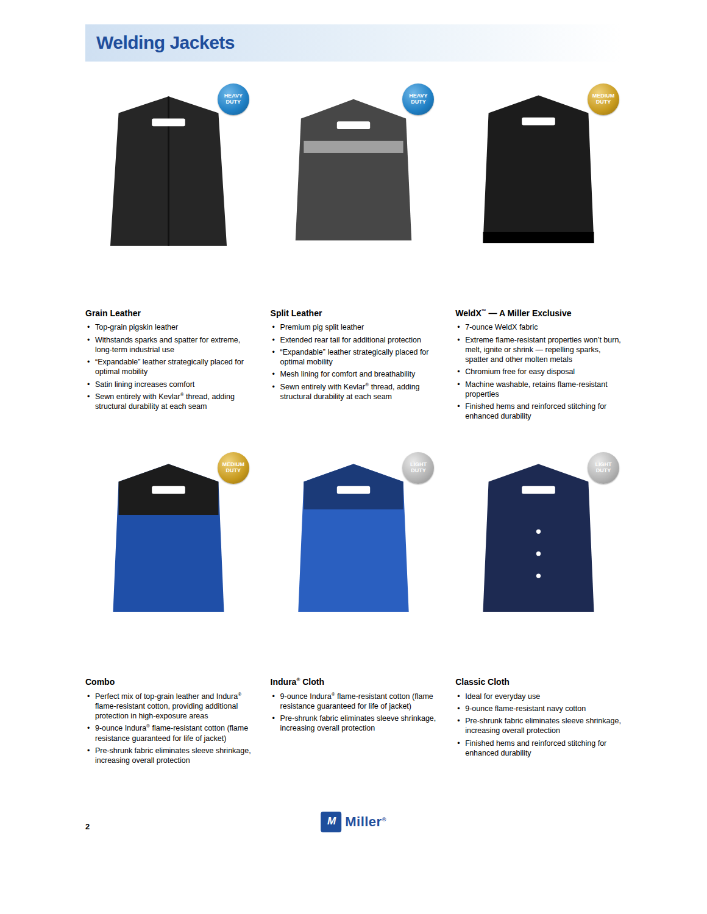Welding Jackets
HEAVY
DUTY
Grain Leather
Top-grain pigskin leather
Withstands sparks and spatter for extreme, long-term industrial use
“Expandable” leather strategically placed for optimal mobility
Satin lining increases comfort
Sewn entirely with Kevlar® thread, adding structural durability at each seam
HEAVY
DUTY
Split Leather
Premium pig split leather
Extended rear tail for additional protection
“Expandable” leather strategically placed for optimal mobility
Mesh lining for comfort and breathability
Sewn entirely with Kevlar® thread, adding structural durability at each seam
MEDIUM
DUTY
WeldX™ — A Miller Exclusive
7-ounce WeldX fabric
Extreme flame-resistant properties won’t burn, melt, ignite or shrink — repelling sparks, spatter and other molten metals
Chromium free for easy disposal
Machine washable, retains flame-resistant properties
Finished hems and reinforced stitching for enhanced durability
MEDIUM
DUTY
Combo
Perfect mix of top-grain leather and Indura® flame-resistant cotton, providing additional protection in high-exposure areas
9-ounce Indura® flame-resistant cotton (flame resistance guaranteed for life of jacket)
Pre-shrunk fabric eliminates sleeve shrinkage, increasing overall protection
LIGHT
DUTY
Indura® Cloth
9-ounce Indura® flame-resistant cotton (flame resistance guaranteed for life of jacket)
Pre-shrunk fabric eliminates sleeve shrinkage, increasing overall protection
LIGHT
DUTY
Classic Cloth
Ideal for everyday use
9-ounce flame-resistant navy cotton
Pre-shrunk fabric eliminates sleeve shrinkage, increasing overall protection
Finished hems and reinforced stitching for enhanced durability
2
M
Miller®